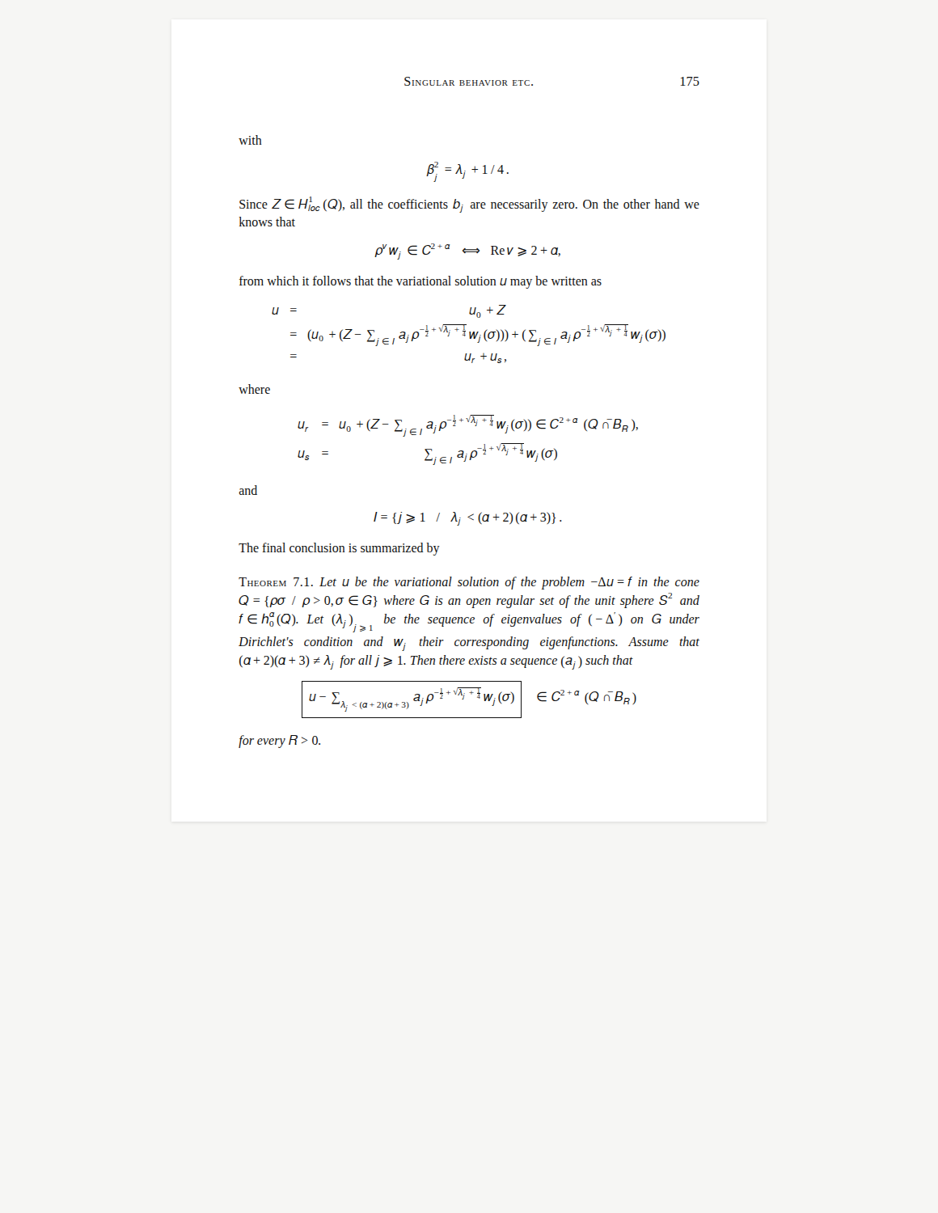Singular behavior etc. 175
with
βj2 = λj + 1/4 .
Since Z∈Hloc1(Q), all the coefficients bj are necessarily zero. On the other hand we knows that
ρν wj ∈ C2+α ⟺ Reν ⩾ 2+α ,
from which it follows that the variational solution u may be written as
u = u0+Z = ( u0 + ( Z − ∑j∈I aj ρ−12+λj+14 wj(σ) ) ) + ( ∑j∈I aj ρ−12+λj+14 wj(σ) ) = ur+us,
where
ur = u0 + ( Z − ∑j∈I aj ρ−12+λj+14 wj(σ) ) ∈ C2+α (Q∩BR‾) , us = ∑j∈I aj ρ−12+λj+14 wj(σ)
and
I= { j⩾1 / λj< (α+2) (α+3) } .
The final conclusion is summarized by
Theorem 7.1. Let u be the variational solution of the problem −Δu=f in the cone Q={ρσ/ρ>0,σ∈G} where G is an open regular set of the unit sphere S2 and f∈h0α(Q‾). Let (λj)j⩾1 be the sequence of eigenvalues of (−Δ′) on G under Dirichlet's condition and wj their corresponding eigenfunctions. Assume that (α+2)(α+3)≠λj for all j⩾1. Then there exists a sequence (aj) such that
u − ∑ λj<(α+2)(α+3) aj ρ−12+λj+14 wj(σ) ∈ C2+α (Q∩BR‾)
for every R>0.